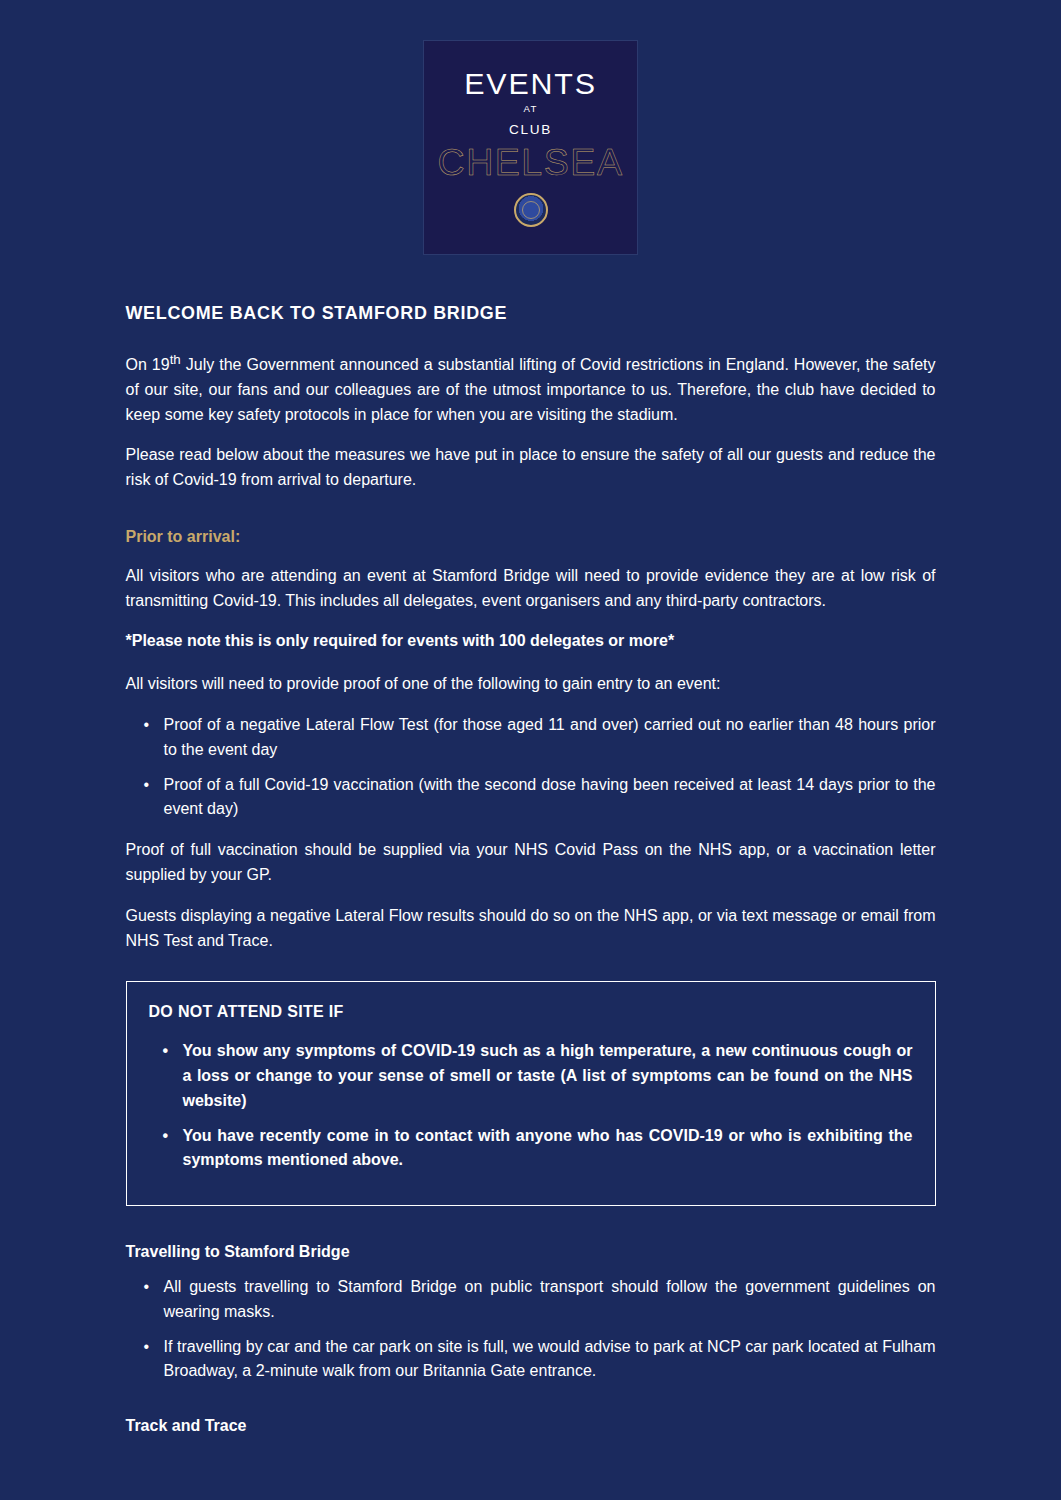EVENTS
AT
CLUB
CHELSEA
WELCOME BACK TO STAMFORD BRIDGE
On 19th July the Government announced a substantial lifting of Covid restrictions in England. However, the safety of our site, our fans and our colleagues are of the utmost importance to us. Therefore, the club have decided to keep some key safety protocols in place for when you are visiting the stadium.
Please read below about the measures we have put in place to ensure the safety of all our guests and reduce the risk of Covid-19 from arrival to departure.
Prior to arrival:
All visitors who are attending an event at Stamford Bridge will need to provide evidence they are at low risk of transmitting Covid-19. This includes all delegates, event organisers and any third-party contractors.
*Please note this is only required for events with 100 delegates or more*
All visitors will need to provide proof of one of the following to gain entry to an event:
Proof of a negative Lateral Flow Test (for those aged 11 and over) carried out no earlier than 48 hours prior to the event day
Proof of a full Covid-19 vaccination (with the second dose having been received at least 14 days prior to the event day)
Proof of full vaccination should be supplied via your NHS Covid Pass on the NHS app, or a vaccination letter supplied by your GP.
Guests displaying a negative Lateral Flow results should do so on the NHS app, or via text message or email from NHS Test and Trace.
DO NOT ATTEND SITE IF
You show any symptoms of COVID-19 such as a high temperature, a new continuous cough or a loss or change to your sense of smell or taste (A list of symptoms can be found on the NHS website)
You have recently come in to contact with anyone who has COVID-19 or who is exhibiting the symptoms mentioned above.
Travelling to Stamford Bridge
All guests travelling to Stamford Bridge on public transport should follow the government guidelines on wearing masks.
If travelling by car and the car park on site is full, we would advise to park at NCP car park located at Fulham Broadway, a 2-minute walk from our Britannia Gate entrance.
Track and Trace